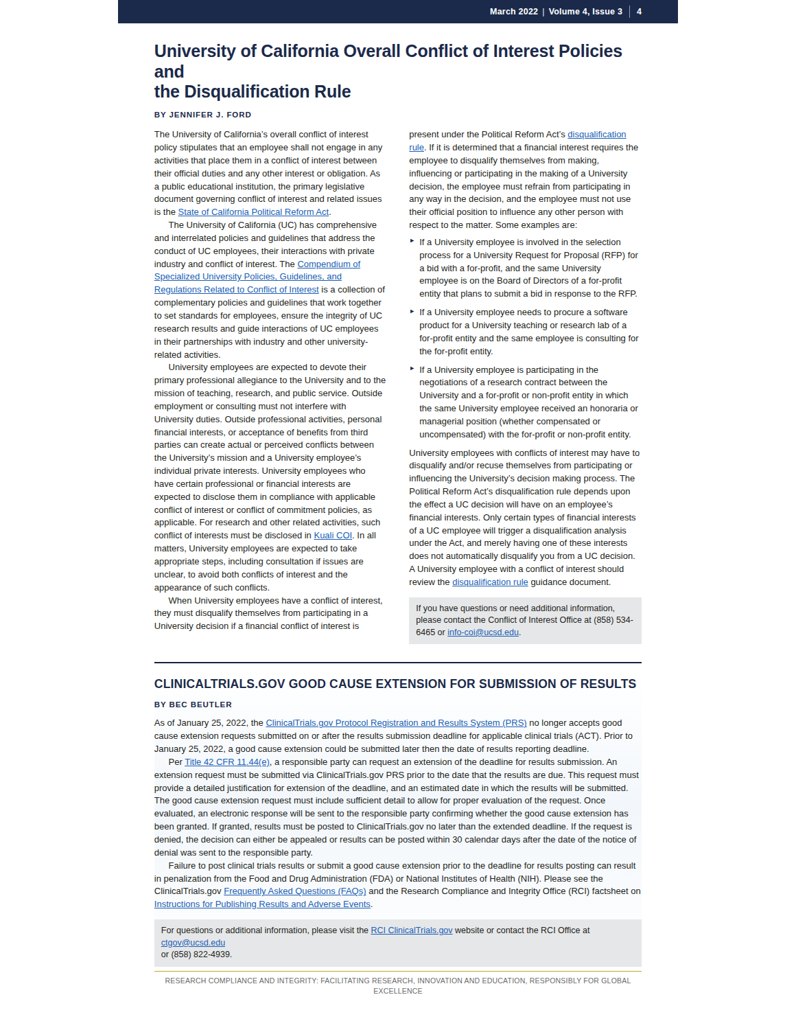March 2022 | Volume 4, Issue 3 4
University of California Overall Conflict of Interest Policies and
the Disqualification Rule
By Jennifer J. Ford
The University of California’s overall conflict of interest policy stipulates that an employee shall not engage in any activities that place them in a conflict of interest between their official duties and any other interest or obligation. As a public educational institution, the primary legislative document governing conflict of interest and related issues is the State of California Political Reform Act.
The University of California (UC) has comprehensive and interrelated policies and guidelines that address the conduct of UC employees, their interactions with private industry and conflict of interest. The Compendium of Specialized University Policies, Guidelines, and Regulations Related to Conflict of Interest is a collection of complementary policies and guidelines that work together to set standards for employees, ensure the integrity of UC research results and guide interactions of UC employees in their partnerships with industry and other university-related activities.
University employees are expected to devote their primary professional allegiance to the University and to the mission of teaching, research, and public service. Outside employment or consulting must not interfere with University duties. Outside professional activities, personal financial interests, or acceptance of benefits from third parties can create actual or perceived conflicts between the University’s mission and a University employee’s individual private interests. University employees who have certain professional or financial interests are expected to disclose them in compliance with applicable conflict of interest or conflict of commitment policies, as applicable. For research and other related activities, such conflict of interests must be disclosed in Kuali COI. In all matters, University employees are expected to take appropriate steps, including consultation if issues are unclear, to avoid both conflicts of interest and the appearance of such conflicts.
When University employees have a conflict of interest, they must disqualify themselves from participating in a University decision if a financial conflict of interest is present under the Political Reform Act’s disqualification rule. If it is determined that a financial interest requires the employee to disqualify themselves from making, influencing or participating in the making of a University decision, the employee must refrain from participating in any way in the decision, and the employee must not use their official position to influence any other person with respect to the matter. Some examples are:
If a University employee is involved in the selection process for a University Request for Proposal (RFP) for a bid with a for-profit, and the same University employee is on the Board of Directors of a for-profit entity that plans to submit a bid in response to the RFP.
If a University employee needs to procure a software product for a University teaching or research lab of a for-profit entity and the same employee is consulting for the for-profit entity.
If a University employee is participating in the negotiations of a research contract between the University and a for-profit or non-profit entity in which the same University employee received an honoraria or managerial position (whether compensated or uncompensated) with the for-profit or non-profit entity.
University employees with conflicts of interest may have to disqualify and/or recuse themselves from participating or influencing the University’s decision making process. The Political Reform Act’s disqualification rule depends upon the effect a UC decision will have on an employee’s financial interests. Only certain types of financial interests of a UC employee will trigger a disqualification analysis under the Act, and merely having one of these interests does not automatically disqualify you from a UC decision. A University employee with a conflict of interest should review the disqualification rule guidance document.
If you have questions or need additional information, please contact the Conflict of Interest Office at (858) 534-6465 or info-coi@ucsd.edu.
ClinicalTrials.gov Good Cause Extension for Submission of Results
By Bec Beutler
As of January 25, 2022, the ClinicalTrials.gov Protocol Registration and Results System (PRS) no longer accepts good cause extension requests submitted on or after the results submission deadline for applicable clinical trials (ACT). Prior to January 25, 2022, a good cause extension could be submitted later then the date of results reporting deadline.
Per Title 42 CFR 11.44(e), a responsible party can request an extension of the deadline for results submission. An extension request must be submitted via ClinicalTrials.gov PRS prior to the date that the results are due. This request must provide a detailed justification for extension of the deadline, and an estimated date in which the results will be submitted. The good cause extension request must include sufficient detail to allow for proper evaluation of the request. Once evaluated, an electronic response will be sent to the responsible party confirming whether the good cause extension has been granted. If granted, results must be posted to ClinicalTrials.gov no later than the extended deadline. If the request is denied, the decision can either be appealed or results can be posted within 30 calendar days after the date of the notice of denial was sent to the responsible party.
Failure to post clinical trials results or submit a good cause extension prior to the deadline for results posting can result in penalization from the Food and Drug Administration (FDA) or National Institutes of Health (NIH). Please see the ClinicalTrials.gov Frequently Asked Questions (FAQs) and the Research Compliance and Integrity Office (RCI) factsheet on Instructions for Publishing Results and Adverse Events.
For questions or additional information, please visit the RCI ClinicalTrials.gov website or contact the RCI Office at ctgov@ucsd.edu
or (858) 822-4939.
Research Compliance and Integrity: Facilitating Research, Innovation and Education, Responsibly for Global Excellence